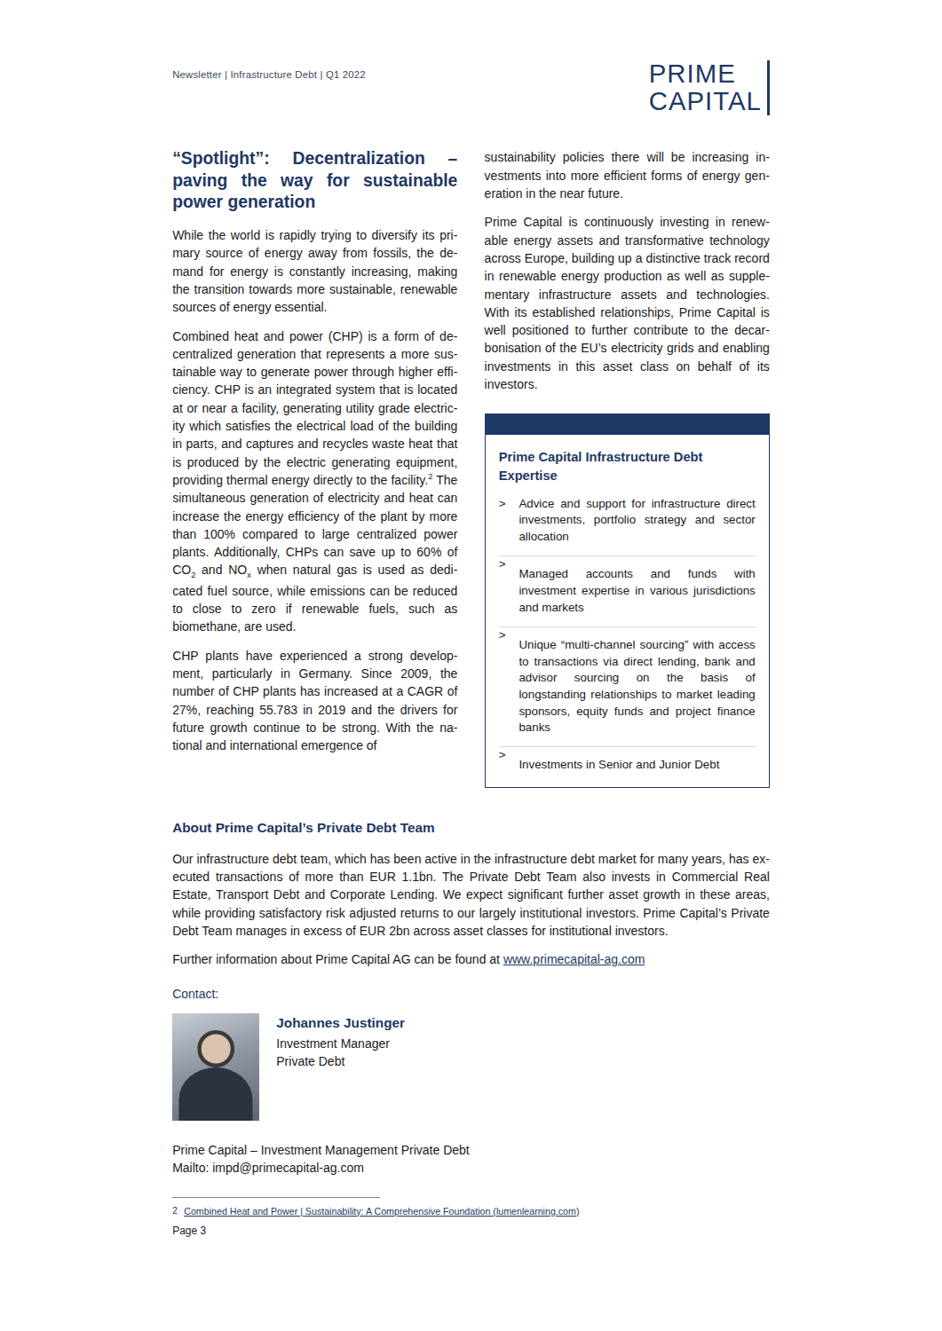Newsletter | Infrastructure Debt | Q1 2022
PRIME CAPITAL
“Spotlight”: Decentralization – paving the way for sustainable power generation
While the world is rapidly trying to diversify its primary source of energy away from fossils, the demand for energy is constantly increasing, making the transition towards more sustainable, renewable sources of energy essential.
Combined heat and power (CHP) is a form of decentralized generation that represents a more sustainable way to generate power through higher efficiency. CHP is an integrated system that is located at or near a facility, generating utility grade electricity which satisfies the electrical load of the building in parts, and captures and recycles waste heat that is produced by the electric generating equipment, providing thermal energy directly to the facility.2 The simultaneous generation of electricity and heat can increase the energy efficiency of the plant by more than 100% compared to large centralized power plants. Additionally, CHPs can save up to 60% of CO2 and NOx when natural gas is used as dedicated fuel source, while emissions can be reduced to close to zero if renewable fuels, such as biomethane, are used.
CHP plants have experienced a strong development, particularly in Germany. Since 2009, the number of CHP plants has increased at a CAGR of 27%, reaching 55.783 in 2019 and the drivers for future growth continue to be strong. With the national and international emergence of
sustainability policies there will be increasing investments into more efficient forms of energy generation in the near future.
Prime Capital is continuously investing in renewable energy assets and transformative technology across Europe, building up a distinctive track record in renewable energy production as well as supplementary infrastructure assets and technologies. With its established relationships, Prime Capital is well positioned to further contribute to the decarbonisation of the EU’s electricity grids and enabling investments in this asset class on behalf of its investors.
Prime Capital Infrastructure Debt Expertise
Advice and support for infrastructure direct investments, portfolio strategy and sector allocation
Managed accounts and funds with investment expertise in various jurisdictions and markets
Unique “multi-channel sourcing” with access to transactions via direct lending, bank and advisor sourcing on the basis of longstanding relationships to market leading sponsors, equity funds and project finance banks
Investments in Senior and Junior Debt
About Prime Capital’s Private Debt Team
Our infrastructure debt team, which has been active in the infrastructure debt market for many years, has executed transactions of more than EUR 1.1bn. The Private Debt Team also invests in Commercial Real Estate, Transport Debt and Corporate Lending. We expect significant further asset growth in these areas, while providing satisfactory risk adjusted returns to our largely institutional investors. Prime Capital’s Private Debt Team manages in excess of EUR 2bn across asset classes for institutional investors.
Further information about Prime Capital AG can be found at www.primecapital-ag.com
Contact:
Johannes Justinger Investment Manager
Private Debt
Prime Capital – Investment Management Private Debt
Mailto: impd@primecapital-ag.com
2
Combined Heat and Power | Sustainability: A Comprehensive Foundation (lumenlearning.com)
Page 3